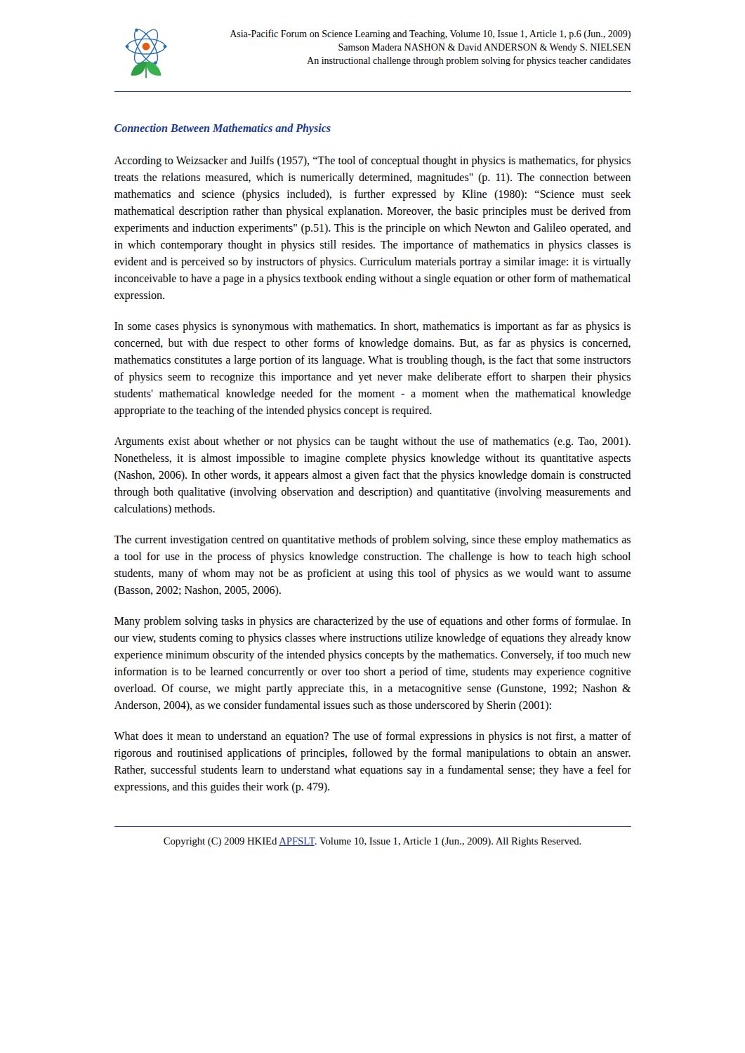Asia-Pacific Forum on Science Learning and Teaching, Volume 10, Issue 1, Article 1, p.6 (Jun., 2009)
Samson Madera NASHON & David ANDERSON & Wendy S. NIELSEN
An instructional challenge through problem solving for physics teacher candidates
Connection Between Mathematics and Physics
According to Weizsacker and Juilfs (1957), “The tool of conceptual thought in physics is mathematics, for physics treats the relations measured, which is numerically determined, magnitudes" (p. 11). The connection between mathematics and science (physics included), is further expressed by Kline (1980): “Science must seek mathematical description rather than physical explanation. Moreover, the basic principles must be derived from experiments and induction experiments" (p.51). This is the principle on which Newton and Galileo operated, and in which contemporary thought in physics still resides. The importance of mathematics in physics classes is evident and is perceived so by instructors of physics. Curriculum materials portray a similar image: it is virtually inconceivable to have a page in a physics textbook ending without a single equation or other form of mathematical expression.
In some cases physics is synonymous with mathematics. In short, mathematics is important as far as physics is concerned, but with due respect to other forms of knowledge domains. But, as far as physics is concerned, mathematics constitutes a large portion of its language. What is troubling though, is the fact that some instructors of physics seem to recognize this importance and yet never make deliberate effort to sharpen their physics students' mathematical knowledge needed for the moment - a moment when the mathematical knowledge appropriate to the teaching of the intended physics concept is required.
Arguments exist about whether or not physics can be taught without the use of mathematics (e.g. Tao, 2001). Nonetheless, it is almost impossible to imagine complete physics knowledge without its quantitative aspects (Nashon, 2006). In other words, it appears almost a given fact that the physics knowledge domain is constructed through both qualitative (involving observation and description) and quantitative (involving measurements and calculations) methods.
The current investigation centred on quantitative methods of problem solving, since these employ mathematics as a tool for use in the process of physics knowledge construction. The challenge is how to teach high school students, many of whom may not be as proficient at using this tool of physics as we would want to assume (Basson, 2002; Nashon, 2005, 2006).
Many problem solving tasks in physics are characterized by the use of equations and other forms of formulae. In our view, students coming to physics classes where instructions utilize knowledge of equations they already know experience minimum obscurity of the intended physics concepts by the mathematics. Conversely, if too much new information is to be learned concurrently or over too short a period of time, students may experience cognitive overload. Of course, we might partly appreciate this, in a metacognitive sense (Gunstone, 1992; Nashon & Anderson, 2004), as we consider fundamental issues such as those underscored by Sherin (2001):
What does it mean to understand an equation? The use of formal expressions in physics is not first, a matter of rigorous and routinised applications of principles, followed by the formal manipulations to obtain an answer. Rather, successful students learn to understand what equations say in a fundamental sense; they have a feel for expressions, and this guides their work (p. 479).
Copyright (C) 2009 HKIEd APFSLT. Volume 10, Issue 1, Article 1 (Jun., 2009). All Rights Reserved.